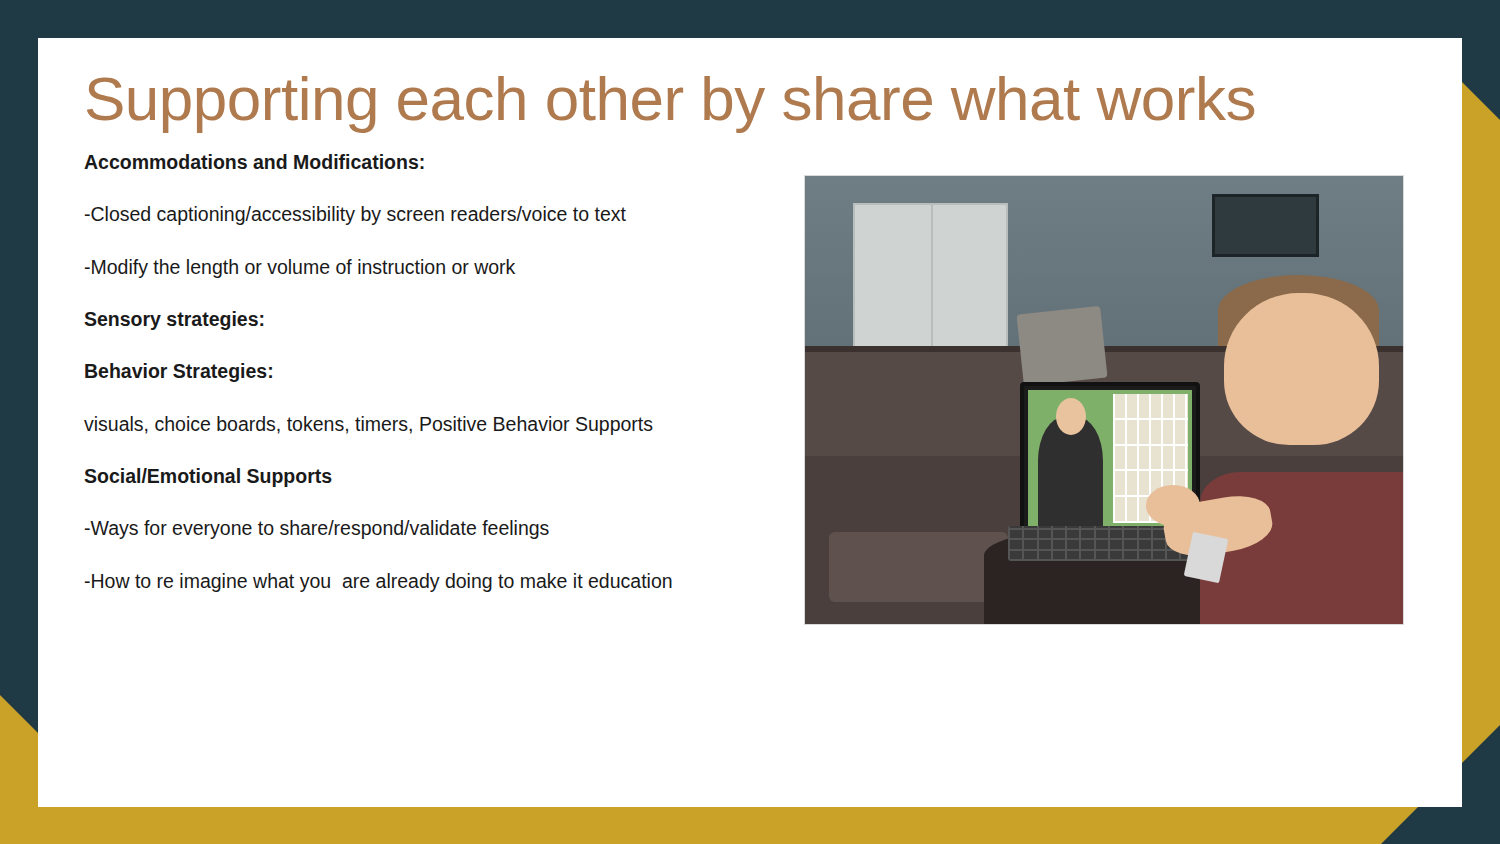Supporting each other by share what works
Accommodations and Modifications:
-Closed captioning/accessibility by screen readers/voice to text
-Modify the length or volume of instruction or work
Sensory strategies:
Behavior Strategies:
visuals, choice boards, tokens, timers, Positive Behavior Supports
Social/Emotional Supports
-Ways for everyone to share/respond/validate feelings
-How to re imagine what you are already doing to make it education